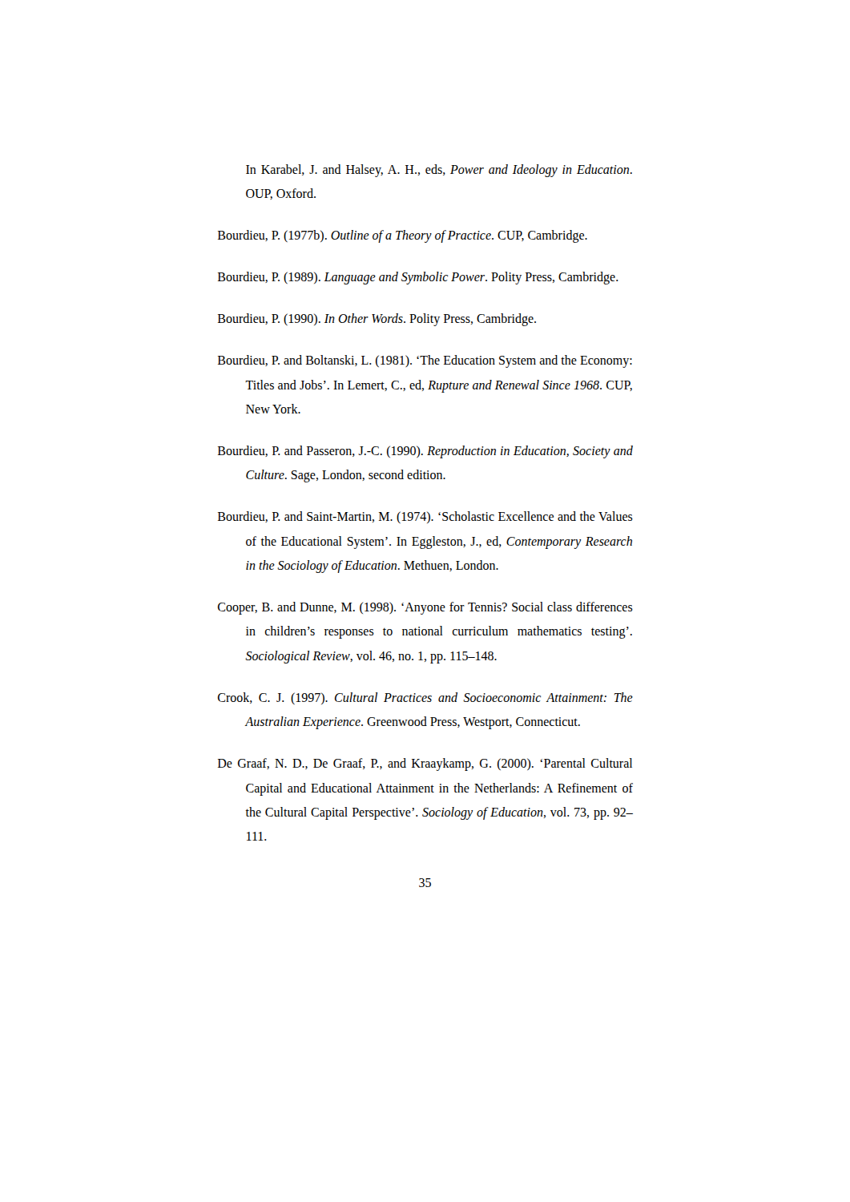In Karabel, J. and Halsey, A. H., eds, Power and Ideology in Education. OUP, Oxford.
Bourdieu, P. (1977b). Outline of a Theory of Practice. CUP, Cambridge.
Bourdieu, P. (1989). Language and Symbolic Power. Polity Press, Cambridge.
Bourdieu, P. (1990). In Other Words. Polity Press, Cambridge.
Bourdieu, P. and Boltanski, L. (1981). ‘The Education System and the Economy: Titles and Jobs’. In Lemert, C., ed, Rupture and Renewal Since 1968. CUP, New York.
Bourdieu, P. and Passeron, J.-C. (1990). Reproduction in Education, Society and Culture. Sage, London, second edition.
Bourdieu, P. and Saint-Martin, M. (1974). ‘Scholastic Excellence and the Values of the Educational System’. In Eggleston, J., ed, Contemporary Research in the Sociology of Education. Methuen, London.
Cooper, B. and Dunne, M. (1998). ‘Anyone for Tennis? Social class differences in children’s responses to national curriculum mathematics testing’. Sociological Review, vol. 46, no. 1, pp. 115–148.
Crook, C. J. (1997). Cultural Practices and Socioeconomic Attainment: The Australian Experience. Greenwood Press, Westport, Connecticut.
De Graaf, N. D., De Graaf, P., and Kraaykamp, G. (2000). ‘Parental Cultural Capital and Educational Attainment in the Netherlands: A Refinement of the Cultural Capital Perspective’. Sociology of Education, vol. 73, pp. 92–111.
35